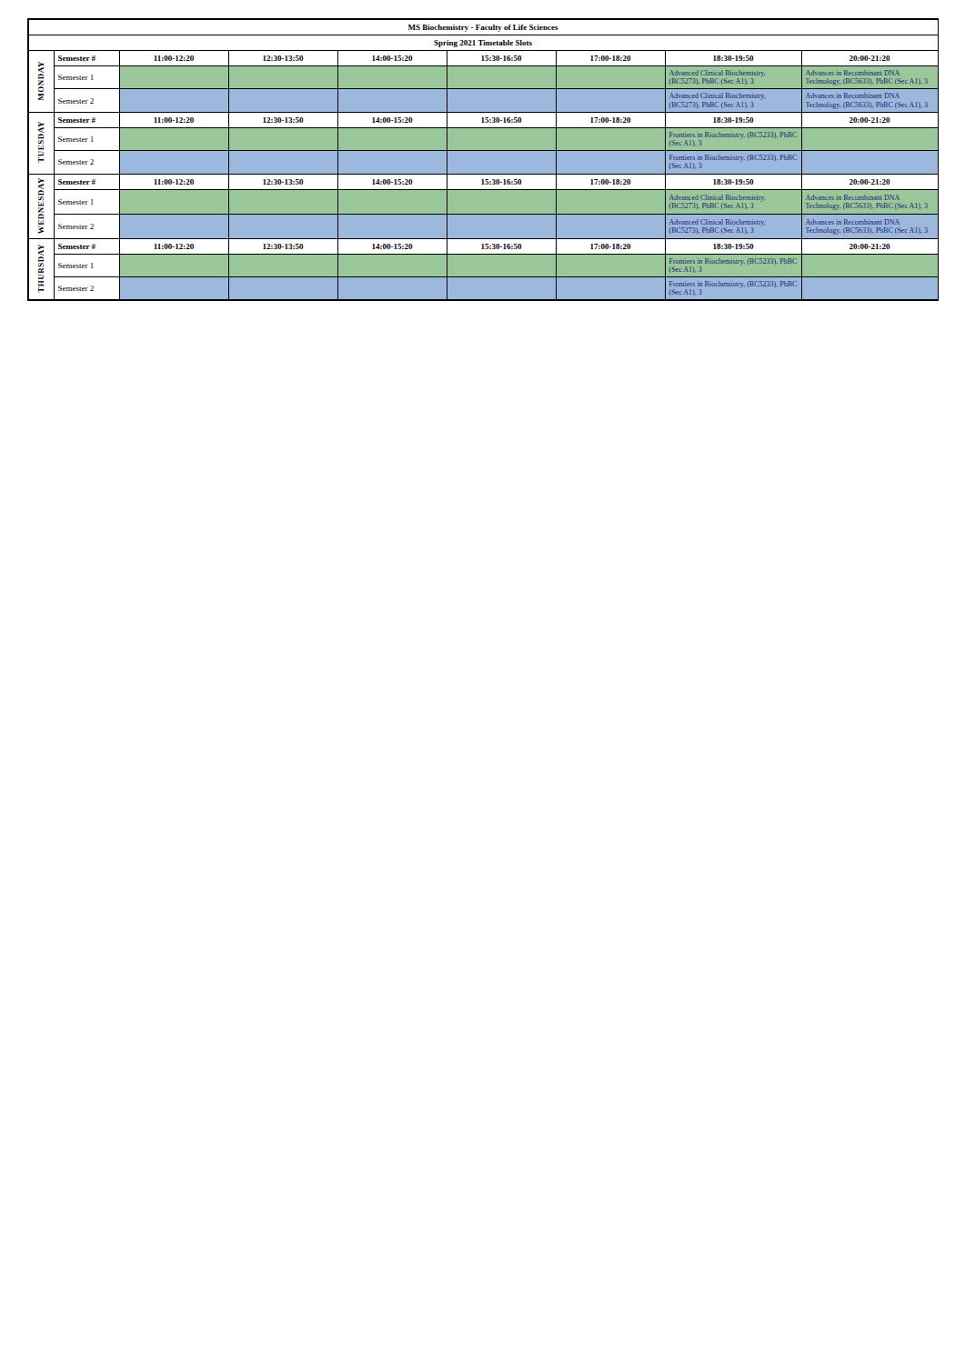| MS Biochemistry - Faculty of Life Sciences |
| Spring 2021 Timetable Slots |
| MONDAY | Semester # | 11:00-12:20 | 12:30-13:50 | 14:00-15:20 | 15:30-16:50 | 17:00-18:20 | 18:30-19:50 | 20:00-21:20 |
| Semester 1 | | | | | | Advanced Clinical Biochemistry, (BC5273), PhBC (Sec A1), 3 | Advances in Recombinant DNA Technology, (BC5633), PhBC (Sec A1), 3 |
| Semester 2 | | | | | | Advanced Clinical Biochemistry, (BC5273), PhBC (Sec A1), 3 | Advances in Recombinant DNA Technology, (BC5633), PhBC (Sec A1), 3 |
| TUESDAY | Semester # | 11:00-12:20 | 12:30-13:50 | 14:00-15:20 | 15:30-16:50 | 17:00-18:20 | 18:30-19:50 | 20:00-21:20 |
| Semester 1 | | | | | | Frontiers in Biochemistry, (BC5233), PhBC (Sec A1), 3 | |
| Semester 2 | | | | | | Frontiers in Biochemistry, (BC5233), PhBC (Sec A1), 3 | |
| WEDNESDAY | Semester # | 11:00-12:20 | 12:30-13:50 | 14:00-15:20 | 15:30-16:50 | 17:00-18:20 | 18:30-19:50 | 20:00-21:20 |
| Semester 1 | | | | | | Advanced Clinical Biochemistry, (BC5273), PhBC (Sec A1), 3 | Advances in Recombinant DNA Technology, (BC5633), PhBC (Sec A1), 3 |
| Semester 2 | | | | | | Advanced Clinical Biochemistry, (BC5273), PhBC (Sec A1), 3 | Advances in Recombinant DNA Technology, (BC5633), PhBC (Sec A1), 3 |
| THURSDAY | Semester # | 11:00-12:20 | 12:30-13:50 | 14:00-15:20 | 15:30-16:50 | 17:00-18:20 | 18:30-19:50 | 20:00-21:20 |
| Semester 1 | | | | | | Frontiers in Biochemistry, (BC5233), PhBC (Sec A1), 3 | |
| Semester 2 | | | | | | Frontiers in Biochemistry, (BC5233), PhBC (Sec A1), 3 | |